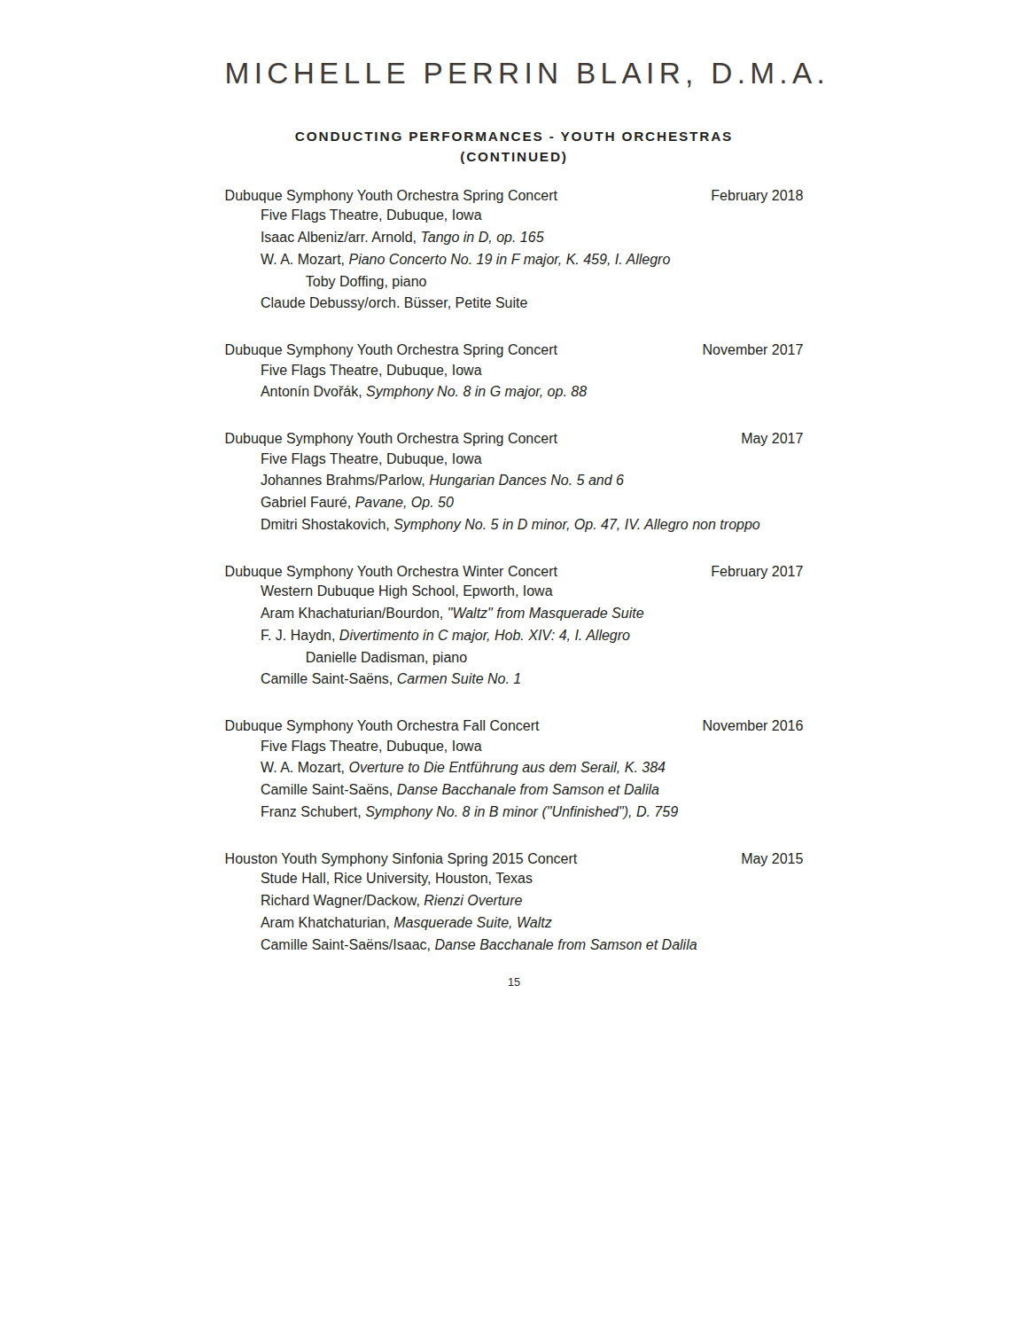MICHELLE PERRIN BLAIR, D.M.A.
CONDUCTING PERFORMANCES - YOUTH ORCHESTRAS
(CONTINUED)
Dubuque Symphony Youth Orchestra Spring Concert February 2018
Five Flags Theatre, Dubuque, Iowa
Isaac Albeniz/arr. Arnold, Tango in D, op. 165
W. A. Mozart, Piano Concerto No. 19 in F major, K. 459, I. Allegro
Toby Doffing, piano
Claude Debussy/orch. Büsser, Petite Suite
Dubuque Symphony Youth Orchestra Spring Concert November 2017
Five Flags Theatre, Dubuque, Iowa
Antonín Dvořák, Symphony No. 8 in G major, op. 88
Dubuque Symphony Youth Orchestra Spring Concert May 2017
Five Flags Theatre, Dubuque, Iowa
Johannes Brahms/Parlow, Hungarian Dances No. 5 and 6
Gabriel Fauré, Pavane, Op. 50
Dmitri Shostakovich, Symphony No. 5 in D minor, Op. 47, IV. Allegro non troppo
Dubuque Symphony Youth Orchestra Winter Concert February 2017
Western Dubuque High School, Epworth, Iowa
Aram Khachaturian/Bourdon, "Waltz" from Masquerade Suite
F. J. Haydn, Divertimento in C major, Hob. XIV: 4, I. Allegro
Danielle Dadisman, piano
Camille Saint-Saëns, Carmen Suite No. 1
Dubuque Symphony Youth Orchestra Fall Concert November 2016
Five Flags Theatre, Dubuque, Iowa
W. A. Mozart, Overture to Die Entführung aus dem Serail, K. 384
Camille Saint-Saëns, Danse Bacchanale from Samson et Dalila
Franz Schubert, Symphony No. 8 in B minor ("Unfinished"), D. 759
Houston Youth Symphony Sinfonia Spring 2015 Concert May 2015
Stude Hall, Rice University, Houston, Texas
Richard Wagner/Dackow, Rienzi Overture
Aram Khatchaturian, Masquerade Suite, Waltz
Camille Saint-Saëns/Isaac, Danse Bacchanale from Samson et Dalila
15